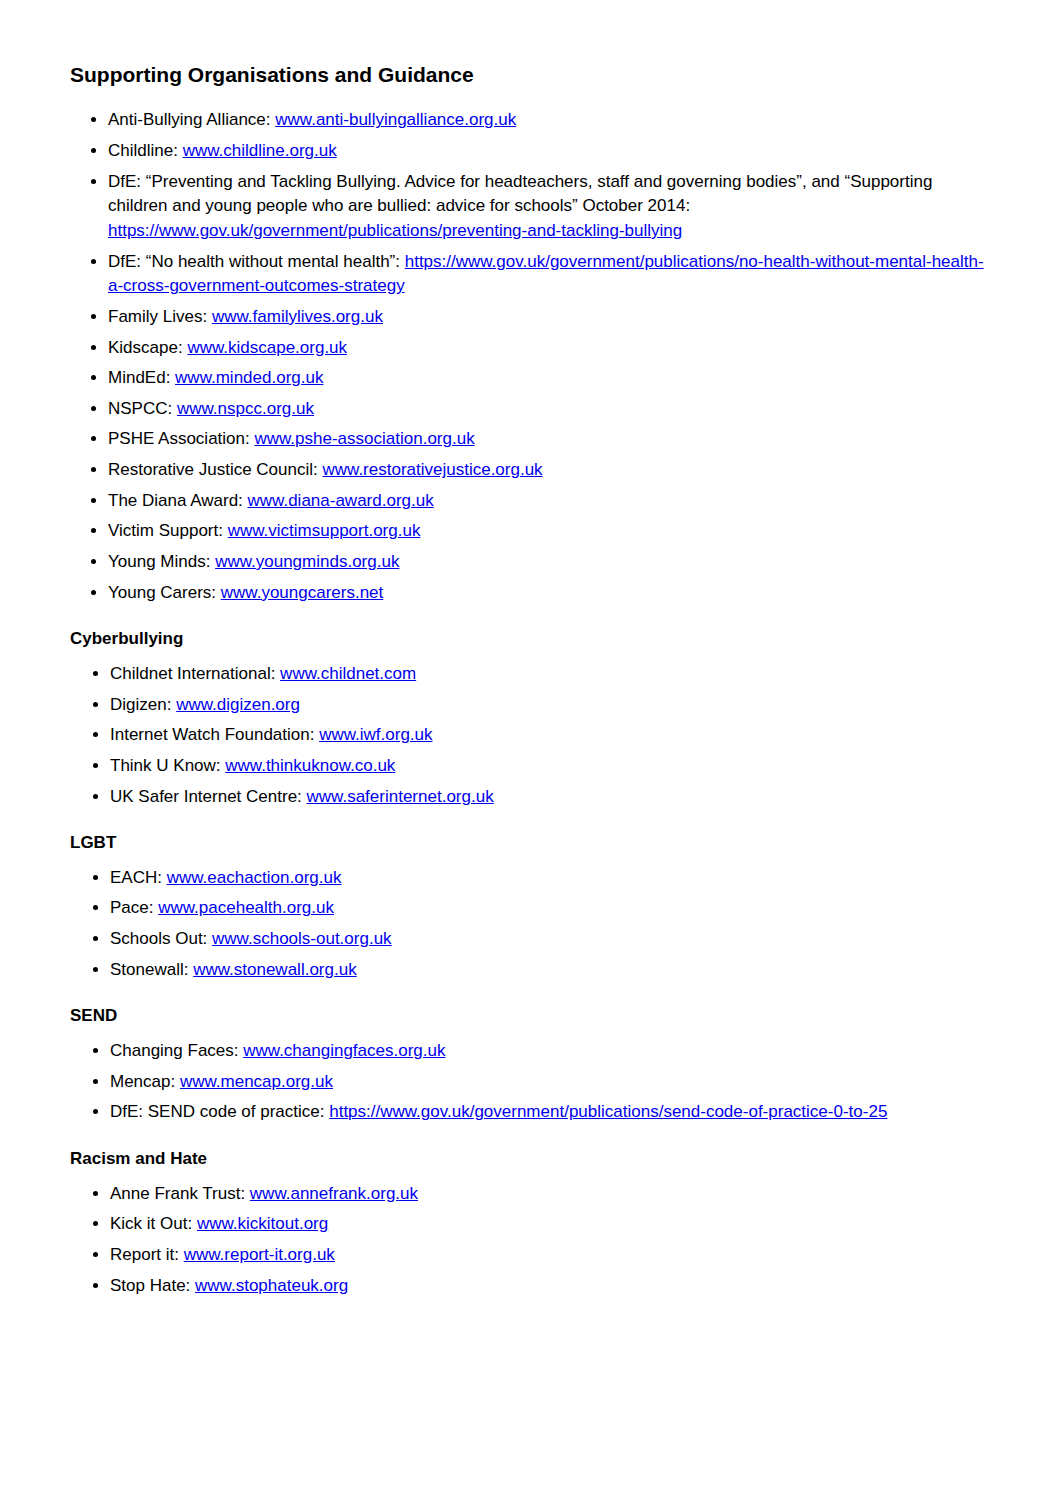Supporting Organisations and Guidance
Anti-Bullying Alliance: www.anti-bullyingalliance.org.uk
Childline: www.childline.org.uk
DfE: “Preventing and Tackling Bullying. Advice for headteachers, staff and governing bodies”, and “Supporting children and young people who are bullied: advice for schools” October 2014: https://www.gov.uk/government/publications/preventing-and-tackling-bullying
DfE: “No health without mental health”: https://www.gov.uk/government/publications/no-health-without-mental-health-a-cross-government-outcomes-strategy
Family Lives: www.familylives.org.uk
Kidscape: www.kidscape.org.uk
MindEd: www.minded.org.uk
NSPCC: www.nspcc.org.uk
PSHE Association: www.pshe-association.org.uk
Restorative Justice Council: www.restorativejustice.org.uk
The Diana Award: www.diana-award.org.uk
Victim Support: www.victimsupport.org.uk
Young Minds: www.youngminds.org.uk
Young Carers: www.youngcarers.net
Cyberbullying
Childnet International: www.childnet.com
Digizen: www.digizen.org
Internet Watch Foundation: www.iwf.org.uk
Think U Know: www.thinkuknow.co.uk
UK Safer Internet Centre: www.saferinternet.org.uk
LGBT
EACH: www.eachaction.org.uk
Pace: www.pacehealth.org.uk
Schools Out: www.schools-out.org.uk
Stonewall: www.stonewall.org.uk
SEND
Changing Faces: www.changingfaces.org.uk
Mencap: www.mencap.org.uk
DfE: SEND code of practice: https://www.gov.uk/government/publications/send-code-of-practice-0-to-25
Racism and Hate
Anne Frank Trust: www.annefrank.org.uk
Kick it Out: www.kickitout.org
Report it: www.report-it.org.uk
Stop Hate: www.stophateuk.org